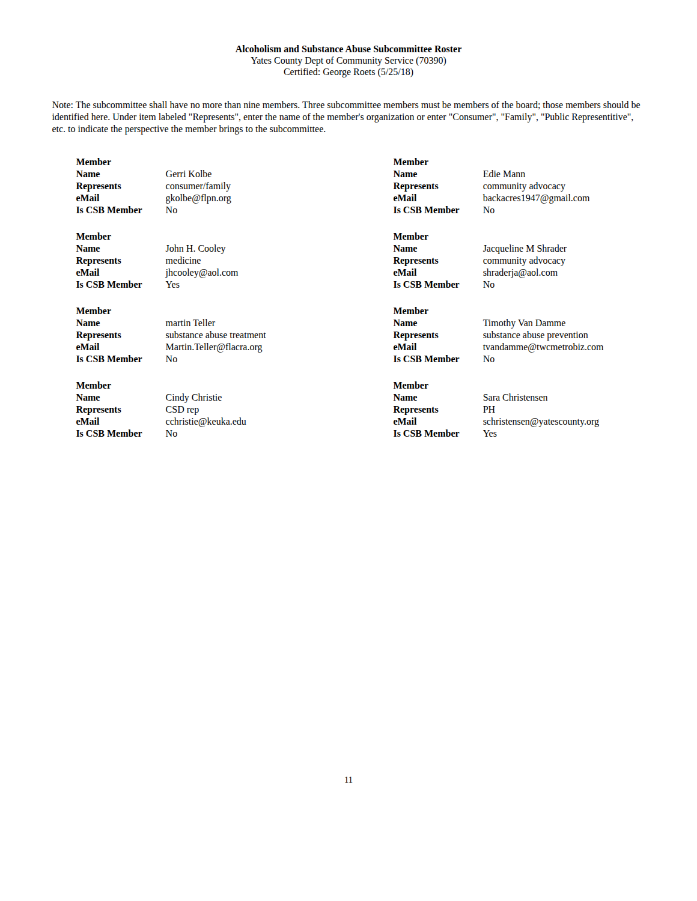Alcoholism and Substance Abuse Subcommittee Roster
Yates County Dept of Community Service (70390)
Certified: George Roets (5/25/18)
Note: The subcommittee shall have no more than nine members. Three subcommittee members must be members of the board; those members should be identified here. Under item labeled "Represents", enter the name of the member's organization or enter "Consumer", "Family", "Public Representitive", etc. to indicate the perspective the member brings to the subcommittee.
| Member | | | Member | |
| Name | Gerri Kolbe | | Name | Edie Mann |
| Represents | consumer/family | | Represents | community advocacy |
| eMail | gkolbe@flpn.org | | eMail | backacres1947@gmail.com |
| Is CSB Member | No | | Is CSB Member | No |
| Member | | | Member | |
| Name | John H. Cooley | | Name | Jacqueline M Shrader |
| Represents | medicine | | Represents | community advocacy |
| eMail | jhcooley@aol.com | | eMail | shraderja@aol.com |
| Is CSB Member | Yes | | Is CSB Member | No |
| Member | | | Member | |
| Name | martin Teller | | Name | Timothy Van Damme |
| Represents | substance abuse treatment | | Represents | substance abuse prevention |
| eMail | Martin.Teller@flacra.org | | eMail | tvandamme@twcmetrobiz.com |
| Is CSB Member | No | | Is CSB Member | No |
| Member | | | Member | |
| Name | Cindy Christie | | Name | Sara Christensen |
| Represents | CSD rep | | Represents | PH |
| eMail | cchristie@keuka.edu | | eMail | schristensen@yatescounty.org |
| Is CSB Member | No | | Is CSB Member | Yes |
11